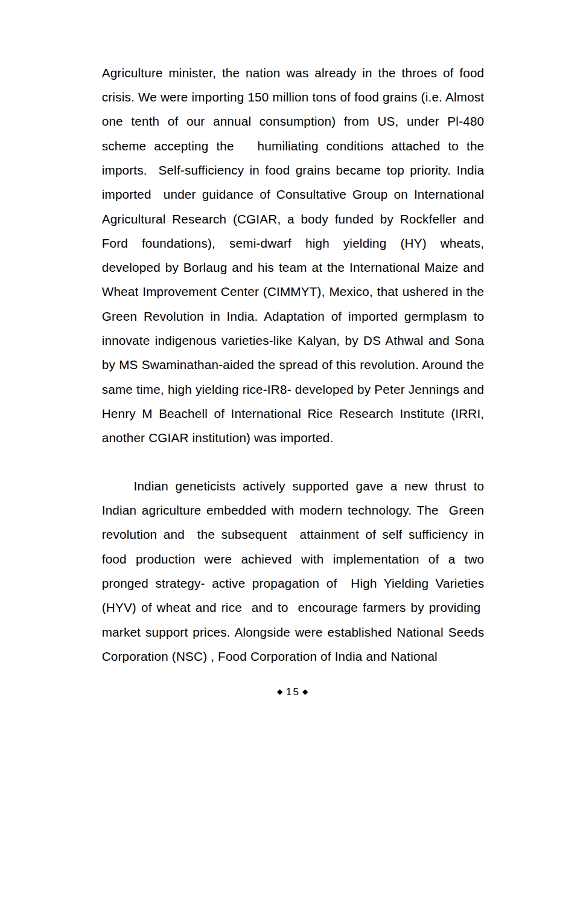Agriculture minister, the nation was already in the throes of food crisis. We were importing 150 million tons of food grains (i.e. Almost one tenth of our annual consumption) from US, under Pl-480 scheme accepting the humiliating conditions attached to the imports. Self-sufficiency in food grains became top priority. India imported under guidance of Consultative Group on International Agricultural Research (CGIAR, a body funded by Rockfeller and Ford foundations), semi-dwarf high yielding (HY) wheats, developed by Borlaug and his team at the International Maize and Wheat Improvement Center (CIMMYT), Mexico, that ushered in the Green Revolution in India. Adaptation of imported germplasm to innovate indigenous varieties-like Kalyan, by DS Athwal and Sona by MS Swaminathan-aided the spread of this revolution. Around the same time, high yielding rice-IR8- developed by Peter Jennings and Henry M Beachell of International Rice Research Institute (IRRI, another CGIAR institution) was imported.
Indian geneticists actively supported gave a new thrust to Indian agriculture embedded with modern technology. The Green revolution and the subsequent attainment of self sufficiency in food production were achieved with implementation of a two pronged strategy- active propagation of High Yielding Varieties (HYV) of wheat and rice and to encourage farmers by providing market support prices. Alongside were established National Seeds Corporation (NSC) , Food Corporation of India and National
◆15◆